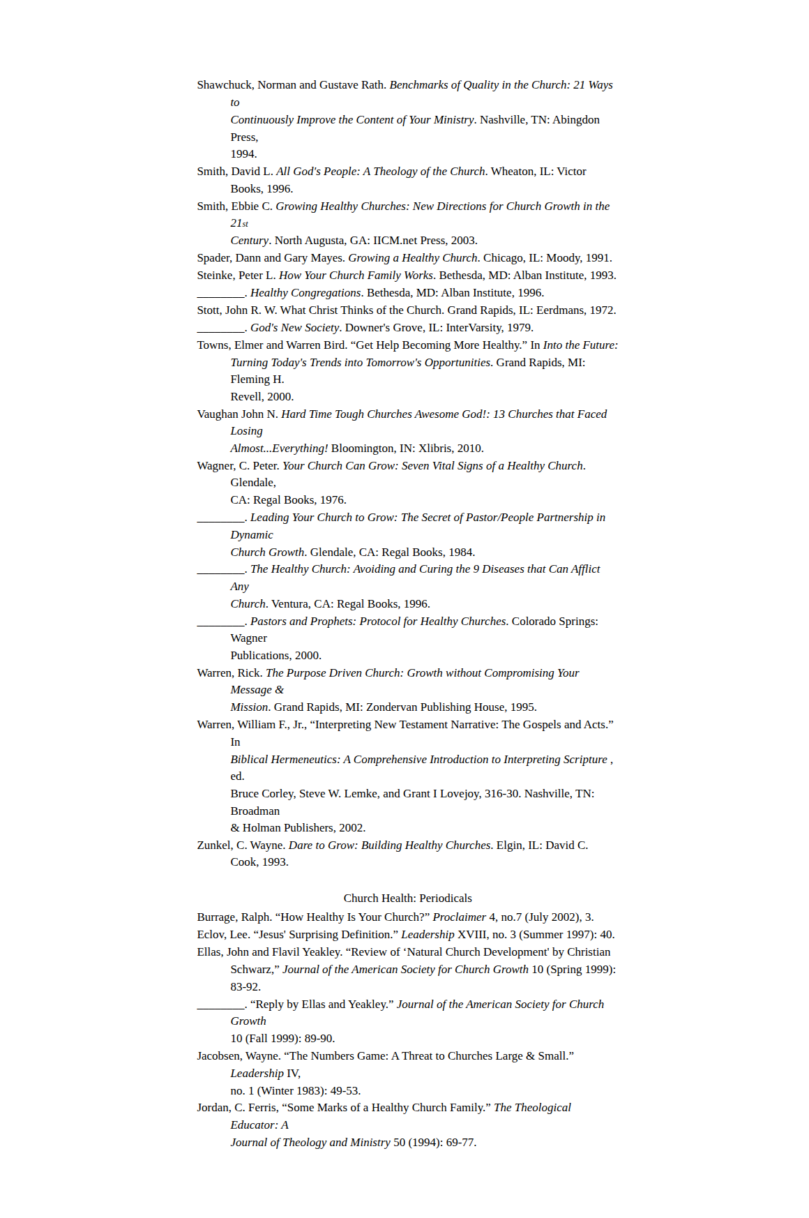Shawchuck, Norman and Gustave Rath. Benchmarks of Quality in the Church: 21 Ways to
Continuously Improve the Content of Your Ministry. Nashville, TN: Abingdon Press,
1994.
Smith, David L. All God's People: A Theology of the Church. Wheaton, IL: Victor Books, 1996.
Smith, Ebbie C. Growing Healthy Churches: New Directions for Church Growth in the 21st
Century. North Augusta, GA: IICM.net Press, 2003.
Spader, Dann and Gary Mayes. Growing a Healthy Church. Chicago, IL: Moody, 1991.
Steinke, Peter L. How Your Church Family Works. Bethesda, MD: Alban Institute, 1993.
________. Healthy Congregations. Bethesda, MD: Alban Institute, 1996.
Stott, John R. W. What Christ Thinks of the Church. Grand Rapids, IL: Eerdmans, 1972.
________. God's New Society. Downer's Grove, IL: InterVarsity, 1979.
Towns, Elmer and Warren Bird. “Get Help Becoming More Healthy.” In Into the Future:
Turning Today's Trends into Tomorrow's Opportunities. Grand Rapids, MI: Fleming H.
Revell, 2000.
Vaughan John N. Hard Time Tough Churches Awesome God!: 13 Churches that Faced Losing
Almost...Everything! Bloomington, IN: Xlibris, 2010.
Wagner, C. Peter. Your Church Can Grow: Seven Vital Signs of a Healthy Church. Glendale,
CA: Regal Books, 1976.
________. Leading Your Church to Grow: The Secret of Pastor/People Partnership in Dynamic
Church Growth. Glendale, CA: Regal Books, 1984.
________. The Healthy Church: Avoiding and Curing the 9 Diseases that Can Afflict Any
Church. Ventura, CA: Regal Books, 1996.
________. Pastors and Prophets: Protocol for Healthy Churches. Colorado Springs: Wagner
Publications, 2000.
Warren, Rick. The Purpose Driven Church: Growth without Compromising Your Message &
Mission. Grand Rapids, MI: Zondervan Publishing House, 1995.
Warren, William F., Jr., “Interpreting New Testament Narrative: The Gospels and Acts.” In
Biblical Hermeneutics: A Comprehensive Introduction to Interpreting Scripture , ed.
Bruce Corley, Steve W. Lemke, and Grant I Lovejoy, 316-30. Nashville, TN: Broadman
& Holman Publishers, 2002.
Zunkel, C. Wayne. Dare to Grow: Building Healthy Churches. Elgin, IL: David C. Cook, 1993.
Church Health: Periodicals
Burrage, Ralph. “How Healthy Is Your Church?” Proclaimer 4, no.7 (July 2002), 3.
Eclov, Lee. “Jesus' Surprising Definition.” Leadership XVIII, no. 3 (Summer 1997): 40.
Ellas, John and Flavil Yeakley. “Review of ‘Natural Church Development' by Christian
Schwarz,” Journal of the American Society for Church Growth 10 (Spring 1999): 83-92.
________. “Reply by Ellas and Yeakley.” Journal of the American Society for Church Growth
10 (Fall 1999): 89-90.
Jacobsen, Wayne. “The Numbers Game: A Threat to Churches Large & Small.” Leadership IV,
no. 1 (Winter 1983): 49-53.
Jordan, C. Ferris, “Some Marks of a Healthy Church Family.” The Theological Educator: A
Journal of Theology and Ministry 50 (1994): 69-77.